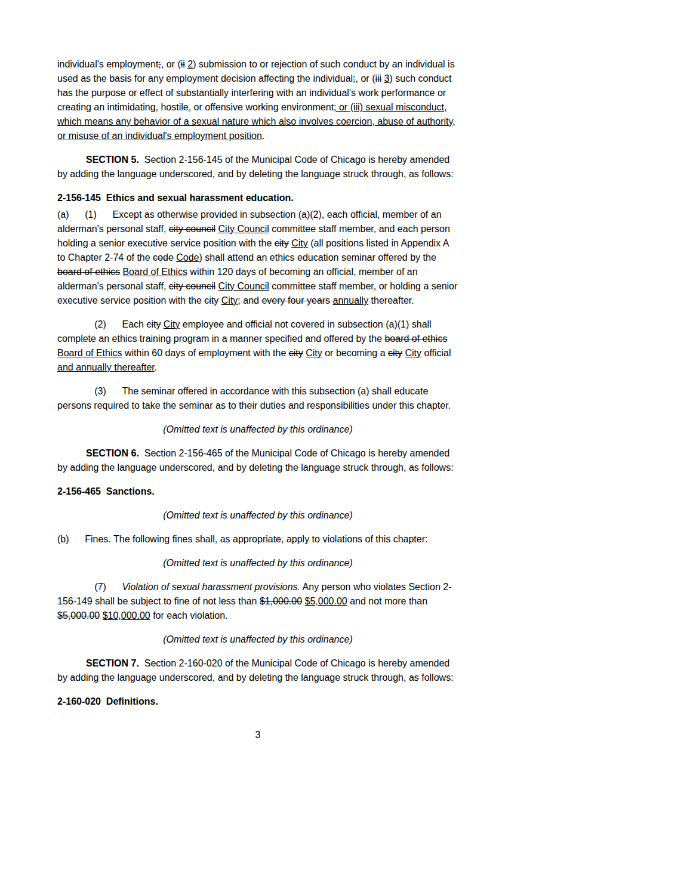individual's employment;, or (ii 2) submission to or rejection of such conduct by an individual is used as the basis for any employment decision affecting the individual;, or (iii 3) such conduct has the purpose or effect of substantially interfering with an individual's work performance or creating an intimidating, hostile, or offensive working environment; or (iii) sexual misconduct, which means any behavior of a sexual nature which also involves coercion, abuse of authority, or misuse of an individual's employment position.
SECTION 5. Section 2-156-145 of the Municipal Code of Chicago is hereby amended by adding the language underscored, and by deleting the language struck through, as follows:
2-156-145 Ethics and sexual harassment education.
(a) (1) Except as otherwise provided in subsection (a)(2), each official, member of an alderman's personal staff, city council City Council committee staff member, and each person holding a senior executive service position with the city City (all positions listed in Appendix A to Chapter 2-74 of the code Code) shall attend an ethics education seminar offered by the board of ethics Board of Ethics within 120 days of becoming an official, member of an alderman's personal staff, city council City Council committee staff member, or holding a senior executive service position with the city City; and every four years annually thereafter.
(2) Each city City employee and official not covered in subsection (a)(1) shall complete an ethics training program in a manner specified and offered by the board of ethics Board of Ethics within 60 days of employment with the city City or becoming a city City official and annually thereafter.
(3) The seminar offered in accordance with this subsection (a) shall educate persons required to take the seminar as to their duties and responsibilities under this chapter.
(Omitted text is unaffected by this ordinance)
SECTION 6. Section 2-156-465 of the Municipal Code of Chicago is hereby amended by adding the language underscored, and by deleting the language struck through, as follows:
2-156-465 Sanctions.
(Omitted text is unaffected by this ordinance)
(b) Fines. The following fines shall, as appropriate, apply to violations of this chapter:
(Omitted text is unaffected by this ordinance)
(7) Violation of sexual harassment provisions. Any person who violates Section 2-156-149 shall be subject to fine of not less than $1,000.00 $5,000.00 and not more than $5,000.00 $10,000.00 for each violation.
(Omitted text is unaffected by this ordinance)
SECTION 7. Section 2-160-020 of the Municipal Code of Chicago is hereby amended by adding the language underscored, and by deleting the language struck through, as follows:
2-160-020 Definitions.
3